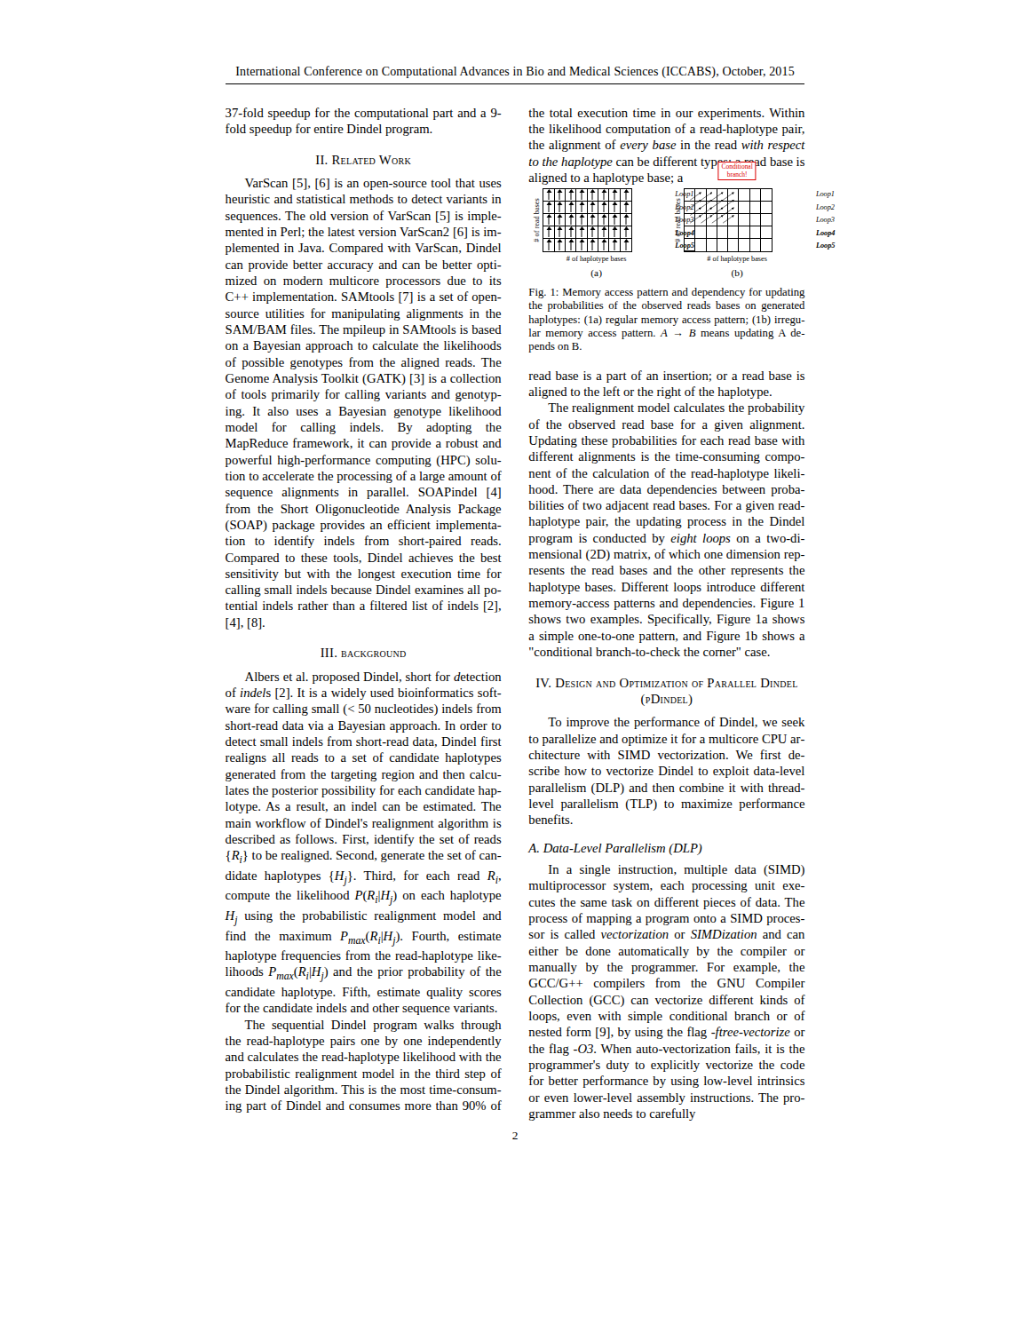International Conference on Computational Advances in Bio and Medical Sciences (ICCABS), October, 2015
37-fold speedup for the computational part and a 9-fold speedup for entire Dindel program.
II. Related Work
VarScan [5], [6] is an open-source tool that uses heuristic and statistical methods to detect variants in sequences. The old version of VarScan [5] is implemented in Perl; the latest version VarScan2 [6] is implemented in Java. Compared with VarScan, Dindel can provide better accuracy and can be better optimized on modern multicore processors due to its C++ implementation. SAMtools [7] is a set of open-source utilities for manipulating alignments in the SAM/BAM files. The mpileup in SAMtools is based on a Bayesian approach to calculate the likelihoods of possible genotypes from the aligned reads. The Genome Analysis Toolkit (GATK) [3] is a collection of tools primarily for calling variants and genotyping. It also uses a Bayesian genotype likelihood model for calling indels. By adopting the MapReduce framework, it can provide a robust and powerful high-performance computing (HPC) solution to accelerate the processing of a large amount of sequence alignments in parallel. SOAPindel [4] from the Short Oligonucleotide Analysis Package (SOAP) package provides an efficient implementation to identify indels from short-paired reads. Compared to these tools, Dindel achieves the best sensitivity but with the longest execution time for calling small indels because Dindel examines all potential indels rather than a filtered list of indels [2], [4], [8].
III. background
Albers et al. proposed Dindel, short for detection of indels [2]. It is a widely used bioinformatics software for calling small (< 50 nucleotides) indels from short-read data via a Bayesian approach. In order to detect small indels from short-read data, Dindel first realigns all reads to a set of candidate haplotypes generated from the targeting region and then calculates the posterior possibility for each candidate haplotype. As a result, an indel can be estimated. The main workflow of Dindel's realignment algorithm is described as follows. First, identify the set of reads {Ri} to be realigned. Second, generate the set of candidate haplotypes {Hj}. Third, for each read Ri, compute the likelihood P(Ri|Hj) on each haplotype Hj using the probabilistic realignment model and find the maximum Pmax(Ri|Hj). Fourth, estimate haplotype frequencies from the read-haplotype likelihoods Pmax(Ri|Hj) and the prior probability of the candidate haplotype. Fifth, estimate quality scores for the candidate indels and other sequence variants.
The sequential Dindel program walks through the read-haplotype pairs one by one independently and calculates the read-haplotype likelihood with the probabilistic realignment model in the third step of the Dindel algorithm. This is the most time-consuming part of Dindel and consumes more than 90% of the total execution time in our experiments. Within the likelihood computation of a read-haplotype pair, the alignment of every base in the read with respect to the haplotype can be different types: a read base is aligned to a haplotype base; a
# of read bases
Loop1 Loop2 Loop3 Loop4 Loop5
# of haplotype bases
(a)
Conditional
branch!
# of read bases
Loop1 Loop2 Loop3 Loop4 Loop5
# of haplotype bases
(b)
Fig. 1: Memory access pattern and dependency for updating the probabilities of the observed reads bases on generated haplotypes: (1a) regular memory access pattern; (1b) irregular memory access pattern. A → B means updating A depends on B.
read base is a part of an insertion; or a read base is aligned to the left or the right of the haplotype.
The realignment model calculates the probability of the observed read base for a given alignment. Updating these probabilities for each read base with different alignments is the time-consuming component of the calculation of the read-haplotype likelihood. There are data dependencies between probabilities of two adjacent read bases. For a given read-haplotype pair, the updating process in the Dindel program is conducted by eight loops on a two-dimensional (2D) matrix, of which one dimension represents the read bases and the other represents the haplotype bases. Different loops introduce different memory-access patterns and dependencies. Figure 1 shows two examples. Specifically, Figure 1a shows a simple one-to-one pattern, and Figure 1b shows a "conditional branch-to-check the corner" case.
IV. Design and Optimization of Parallel Dindel (pDindel)
To improve the performance of Dindel, we seek to parallelize and optimize it for a multicore CPU architecture with SIMD vectorization. We first describe how to vectorize Dindel to exploit data-level parallelism (DLP) and then combine it with thread-level parallelism (TLP) to maximize performance benefits.
A. Data-Level Parallelism (DLP)
In a single instruction, multiple data (SIMD) multiprocessor system, each processing unit executes the same task on different pieces of data. The process of mapping a program onto a SIMD processor is called vectorization or SIMDization and can either be done automatically by the compiler or manually by the programmer. For example, the GCC/G++ compilers from the GNU Compiler Collection (GCC) can vectorize different kinds of loops, even with simple conditional branch or of nested form [9], by using the flag -ftree-vectorize or the flag -O3. When auto-vectorization fails, it is the programmer's duty to explicitly vectorize the code for better performance by using low-level intrinsics or even lower-level assembly instructions. The programmer also needs to carefully
2